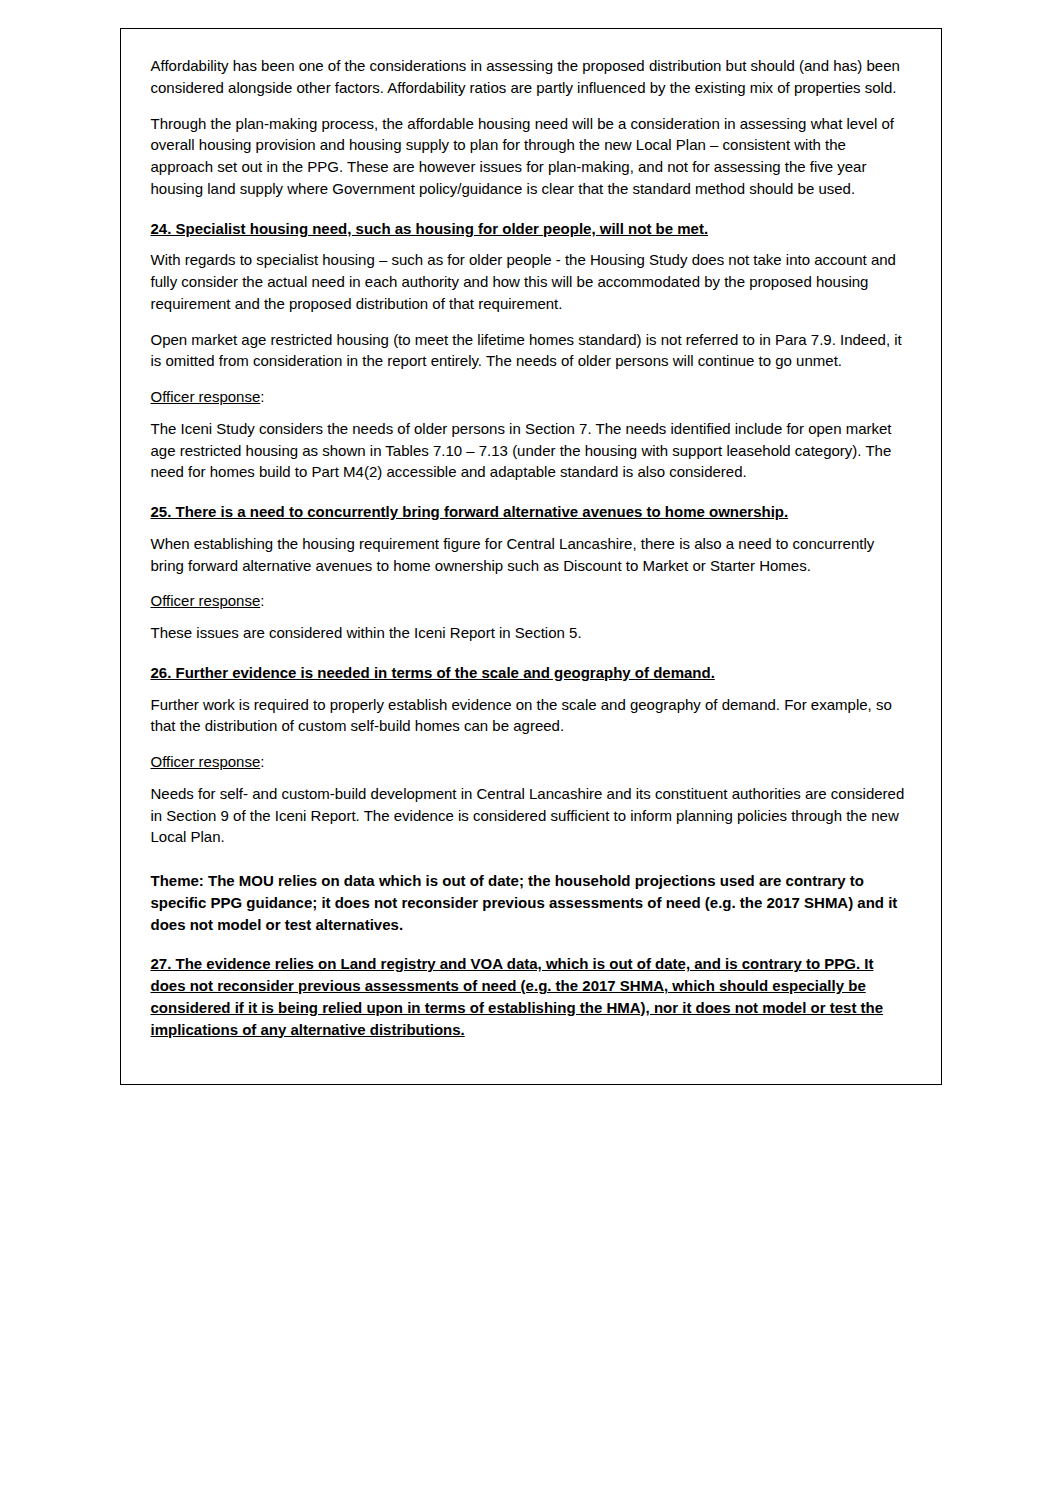Affordability has been one of the considerations in assessing the proposed distribution but should (and has) been considered alongside other factors. Affordability ratios are partly influenced by the existing mix of properties sold.
Through the plan-making process, the affordable housing need will be a consideration in assessing what level of overall housing provision and housing supply to plan for through the new Local Plan – consistent with the approach set out in the PPG. These are however issues for plan-making, and not for assessing the five year housing land supply where Government policy/guidance is clear that the standard method should be used.
24. Specialist housing need, such as housing for older people, will not be met.
With regards to specialist housing – such as for older people - the Housing Study does not take into account and fully consider the actual need in each authority and how this will be accommodated by the proposed housing requirement and the proposed distribution of that requirement.
Open market age restricted housing (to meet the lifetime homes standard) is not referred to in Para 7.9. Indeed, it is omitted from consideration in the report entirely. The needs of older persons will continue to go unmet.
Officer response:
The Iceni Study considers the needs of older persons in Section 7. The needs identified include for open market age restricted housing as shown in Tables 7.10 – 7.13 (under the housing with support leasehold category). The need for homes build to Part M4(2) accessible and adaptable standard is also considered.
25. There is a need to concurrently bring forward alternative avenues to home ownership.
When establishing the housing requirement figure for Central Lancashire, there is also a need to concurrently bring forward alternative avenues to home ownership such as Discount to Market or Starter Homes.
Officer response:
These issues are considered within the Iceni Report in Section 5.
26. Further evidence is needed in terms of the scale and geography of demand.
Further work is required to properly establish evidence on the scale and geography of demand. For example, so that the distribution of custom self-build homes can be agreed.
Officer response:
Needs for self- and custom-build development in Central Lancashire and its constituent authorities are considered in Section 9 of the Iceni Report. The evidence is considered sufficient to inform planning policies through the new Local Plan.
Theme: The MOU relies on data which is out of date; the household projections used are contrary to specific PPG guidance; it does not reconsider previous assessments of need (e.g. the 2017 SHMA) and it does not model or test alternatives.
27. The evidence relies on Land registry and VOA data, which is out of date, and is contrary to PPG. It does not reconsider previous assessments of need (e.g. the 2017 SHMA, which should especially be considered if it is being relied upon in terms of establishing the HMA), nor it does not model or test the implications of any alternative distributions.